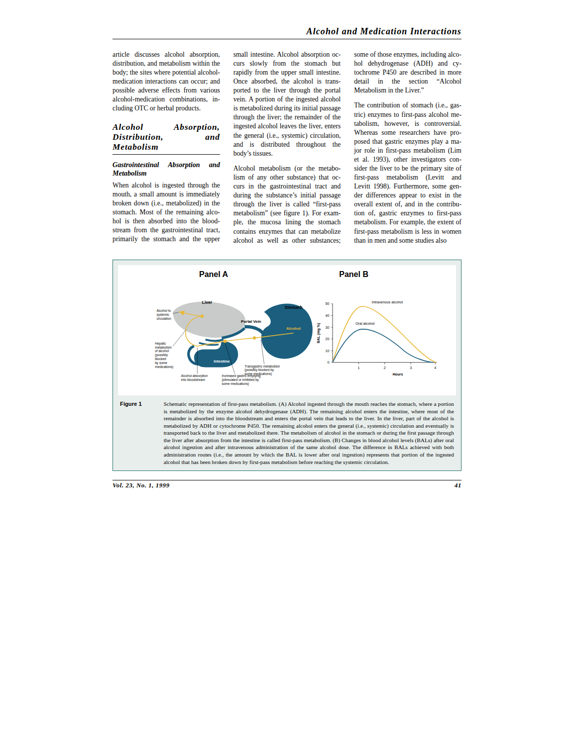Alcohol and Medication Interactions
article discusses alcohol absorption, distribution, and metabolism within the body; the sites where potential alcohol-medication interactions can occur; and possible adverse effects from various alcohol-medication combinations, including OTC or herbal products.
Alcohol Absorption, Distribution, and Metabolism
Gastrointestinal Absorption and Metabolism
When alcohol is ingested through the mouth, a small amount is immediately broken down (i.e., metabolized) in the stomach. Most of the remaining alcohol is then absorbed into the bloodstream from the gastrointestinal tract, primarily the stomach and the upper small intestine. Alcohol absorption occurs slowly from the stomach but rapidly from the upper small intestine. Once absorbed, the alcohol is transported to the liver through the portal vein. A portion of the ingested alcohol is metabolized during its initial passage through the liver; the remainder of the ingested alcohol leaves the liver, enters the general (i.e., systemic) circulation, and is distributed throughout the body’s tissues.
Alcohol metabolism (or the metabolism of any other substance) that occurs in the gastrointestinal tract and during the substance’s initial passage through the liver is called “first-pass metabolism” (see figure 1). For example, the mucosa lining the stomach contains enzymes that can metabolize alcohol as well as other substances; some of those enzymes, including alcohol dehydrogenase (ADH) and cytochrome P450 are described in more detail in the section “Alcohol Metabolism in the Liver.”
The contribution of stomach (i.e., gastric) enzymes to first-pass alcohol metabolism, however, is controversial. Whereas some researchers have proposed that gastric enzymes play a major role in first-pass metabolism (Lim et al. 1993), other investigators consider the liver to be the primary site of first-pass metabolism (Levitt and Levitt 1998). Furthermore, some gender differences appear to exist in the overall extent of, and in the contribution of, gastric enzymes to first-pass metabolism. For example, the extent of first-pass metabolism is less in women than in men and some studies also
Panel A Panel B
Liver Stomach Intestine Portal Vein Alcohol Alcohol to systemic circulation Hepatic metabolism of alcohol (possibly blocked by some medications) Alcohol absorption into bloodstream Increased gastric emptying (stimulated or inhibited by some medications) Transgastric metabolism (possibly blocked by some medications) 0 10 20 30 40 50 BAL (mg %) 1 2 3 4 Hours Intravenous alcohol Oral alcohol
Figure 1
Schematic representation of first-pass metabolism. (A) Alcohol ingested through the mouth reaches the stomach, where a portion is metabolized by the enzyme alcohol dehydrogenase (ADH). The remaining alcohol enters the intestine, where most of the remainder is absorbed into the bloodstream and enters the portal vein that leads to the liver. In the liver, part of the alcohol is metabolized by ADH or cytochrome P450. The remaining alcohol enters the general (i.e., systemic) circulation and eventually is transported back to the liver and metabolized there. The metabolism of alcohol in the stomach or during the first passage through the liver after absorption from the intestine is called first-pass metabolism. (B) Changes in blood alcohol levels (BALs) after oral alcohol ingestion and after intravenous administration of the same alcohol dose. The difference in BALs achieved with both administration routes (i.e., the amount by which the BAL is lower after oral ingestion) represents that portion of the ingested alcohol that has been broken down by first-pass metabolism before reaching the systemic circulation.
Vol. 23, No. 1, 1999 41